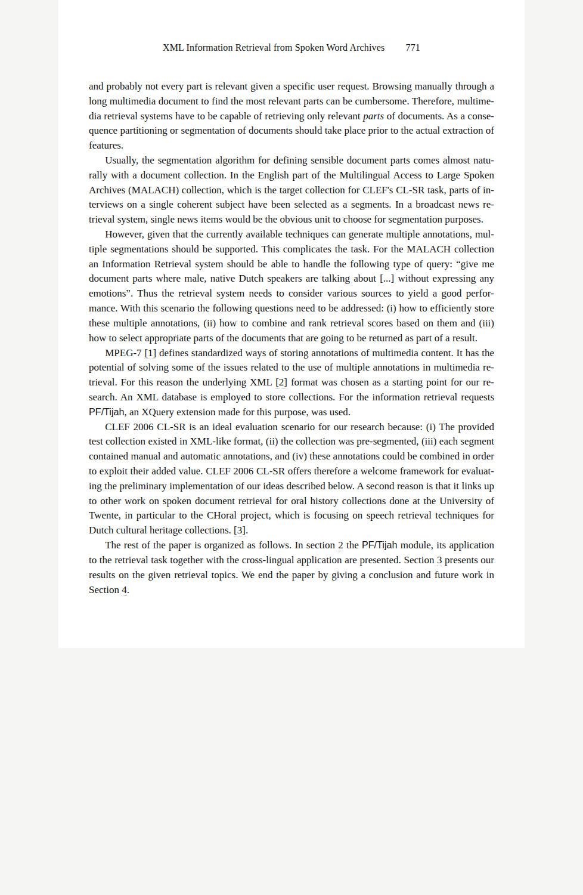XML Information Retrieval from Spoken Word Archives 771
and probably not every part is relevant given a specific user request. Browsing manually through a long multimedia document to find the most relevant parts can be cumbersome. Therefore, multimedia retrieval systems have to be capable of retrieving only relevant parts of documents. As a consequence partitioning or segmentation of documents should take place prior to the actual extraction of features.
Usually, the segmentation algorithm for defining sensible document parts comes almost naturally with a document collection. In the English part of the Multilingual Access to Large Spoken Archives (MALACH) collection, which is the target collection for CLEF's CL-SR task, parts of interviews on a single coherent subject have been selected as a segments. In a broadcast news retrieval system, single news items would be the obvious unit to choose for segmentation purposes.
However, given that the currently available techniques can generate multiple annotations, multiple segmentations should be supported. This complicates the task. For the MALACH collection an Information Retrieval system should be able to handle the following type of query: “give me document parts where male, native Dutch speakers are talking about [...] without expressing any emotions”. Thus the retrieval system needs to consider various sources to yield a good performance. With this scenario the following questions need to be addressed: (i) how to efficiently store these multiple annotations, (ii) how to combine and rank retrieval scores based on them and (iii) how to select appropriate parts of the documents that are going to be returned as part of a result.
MPEG-7 [1] defines standardized ways of storing annotations of multimedia content. It has the potential of solving some of the issues related to the use of multiple annotations in multimedia retrieval. For this reason the underlying XML [2] format was chosen as a starting point for our research. An XML database is employed to store collections. For the information retrieval requests PF/Tijah, an XQuery extension made for this purpose, was used.
CLEF 2006 CL-SR is an ideal evaluation scenario for our research because: (i) The provided test collection existed in XML-like format, (ii) the collection was pre-segmented, (iii) each segment contained manual and automatic annotations, and (iv) these annotations could be combined in order to exploit their added value. CLEF 2006 CL-SR offers therefore a welcome framework for evaluating the preliminary implementation of our ideas described below. A second reason is that it links up to other work on spoken document retrieval for oral history collections done at the University of Twente, in particular to the CHoral project, which is focusing on speech retrieval techniques for Dutch cultural heritage collections. [3].
The rest of the paper is organized as follows. In section 2 the PF/Tijah module, its application to the retrieval task together with the cross-lingual application are presented. Section 3 presents our results on the given retrieval topics. We end the paper by giving a conclusion and future work in Section 4.